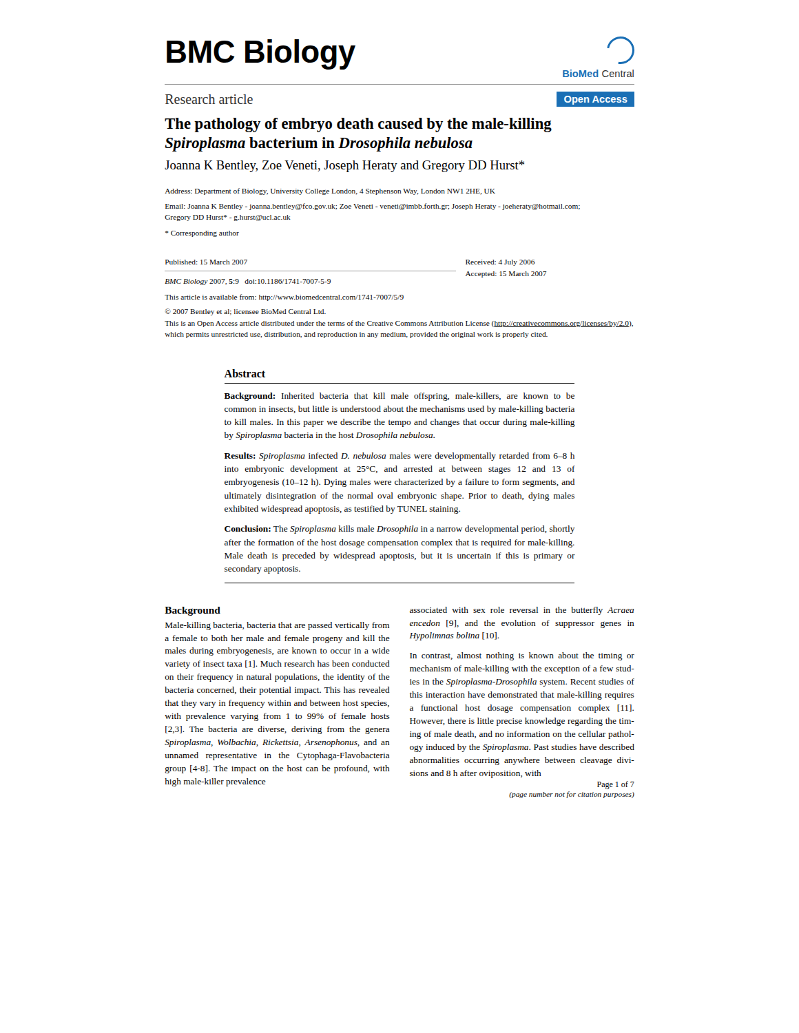BMC Biology
BioMed Central
Research article
Open Access
The pathology of embryo death caused by the male-killing Spiroplasma bacterium in Drosophila nebulosa
Joanna K Bentley, Zoe Veneti, Joseph Heraty and Gregory DD Hurst*
Address: Department of Biology, University College London, 4 Stephenson Way, London NW1 2HE, UK
Email: Joanna K Bentley - joanna.bentley@fco.gov.uk; Zoe Veneti - veneti@imbb.forth.gr; Joseph Heraty - joeheraty@hotmail.com;
Gregory DD Hurst* - g.hurst@ucl.ac.uk
* Corresponding author
Published: 15 March 2007
BMC Biology 2007, 5:9 doi:10.1186/1741-7007-5-9
This article is available from: http://www.biomedcentral.com/1741-7007/5/9
Received: 4 July 2006
Accepted: 15 March 2007
© 2007 Bentley et al; licensee BioMed Central Ltd.
This is an Open Access article distributed under the terms of the Creative Commons Attribution License (http://creativecommons.org/licenses/by/2.0), which permits unrestricted use, distribution, and reproduction in any medium, provided the original work is properly cited.
Abstract
Background: Inherited bacteria that kill male offspring, male-killers, are known to be common in insects, but little is understood about the mechanisms used by male-killing bacteria to kill males. In this paper we describe the tempo and changes that occur during male-killing by Spiroplasma bacteria in the host Drosophila nebulosa.
Results: Spiroplasma infected D. nebulosa males were developmentally retarded from 6–8 h into embryonic development at 25°C, and arrested at between stages 12 and 13 of embryogenesis (10–12 h). Dying males were characterized by a failure to form segments, and ultimately disintegration of the normal oval embryonic shape. Prior to death, dying males exhibited widespread apoptosis, as testified by TUNEL staining.
Conclusion: The Spiroplasma kills male Drosophila in a narrow developmental period, shortly after the formation of the host dosage compensation complex that is required for male-killing. Male death is preceded by widespread apoptosis, but it is uncertain if this is primary or secondary apoptosis.
Background
Male-killing bacteria, bacteria that are passed vertically from a female to both her male and female progeny and kill the males during embryogenesis, are known to occur in a wide variety of insect taxa [1]. Much research has been conducted on their frequency in natural populations, the identity of the bacteria concerned, their potential impact. This has revealed that they vary in frequency within and between host species, with prevalence varying from 1 to 99% of female hosts [2,3]. The bacteria are diverse, deriving from the genera Spiroplasma, Wolbachia, Rickettsia, Arsenophonus, and an unnamed representative in the Cytophaga-Flavobacteria group [4-8]. The impact on the host can be profound, with high male-killer prevalence
associated with sex role reversal in the butterfly Acraea encedon [9], and the evolution of suppressor genes in Hypolimnas bolina [10].
In contrast, almost nothing is known about the timing or mechanism of male-killing with the exception of a few studies in the Spiroplasma-Drosophila system. Recent studies of this interaction have demonstrated that male-killing requires a functional host dosage compensation complex [11]. However, there is little precise knowledge regarding the timing of male death, and no information on the cellular pathology induced by the Spiroplasma. Past studies have described abnormalities occurring anywhere between cleavage divisions and 8 h after oviposition, with
Page 1 of 7
(page number not for citation purposes)